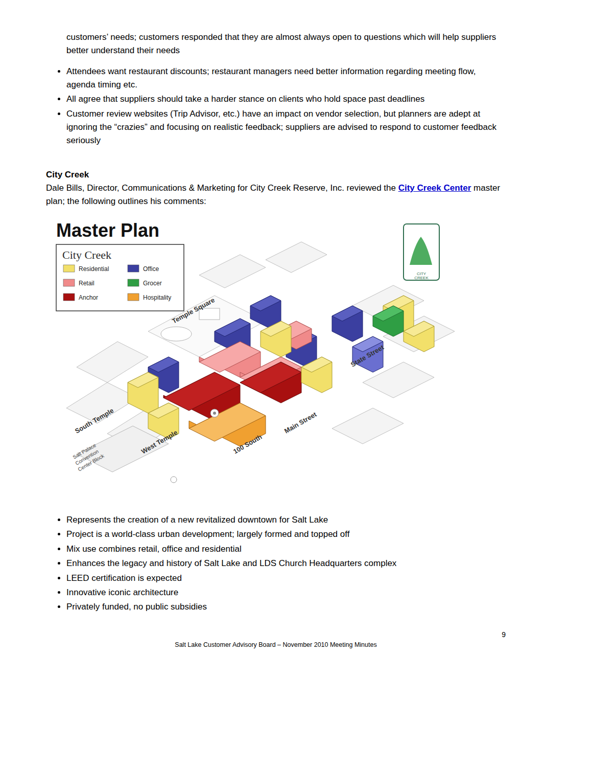customers’ needs; customers responded that they are almost always open to questions which will help suppliers better understand their needs
Attendees want restaurant discounts; restaurant managers need better information regarding meeting flow, agenda timing etc.
All agree that suppliers should take a harder stance on clients who hold space past deadlines
Customer review websites (Trip Advisor, etc.) have an impact on vendor selection, but planners are adept at ignoring the “crazies” and focusing on realistic feedback; suppliers are advised to respond to customer feedback seriously
City Creek
Dale Bills, Director, Communications & Marketing for City Creek Reserve, Inc. reviewed the City Creek Center master plan; the following outlines his comments:
Master Plan City Creek Residential Office Retail Grocer Anchor Hospitality CITY CREEK Temple Square State Street Main Street South Temple West Temple 100 South Salt Palace Convention Center Block
Represents the creation of a new revitalized downtown for Salt Lake
Project is a world-class urban development; largely formed and topped off
Mix use combines retail, office and residential
Enhances the legacy and history of Salt Lake and LDS Church Headquarters complex
LEED certification is expected
Innovative iconic architecture
Privately funded, no public subsidies
9
Salt Lake Customer Advisory Board – November 2010 Meeting Minutes